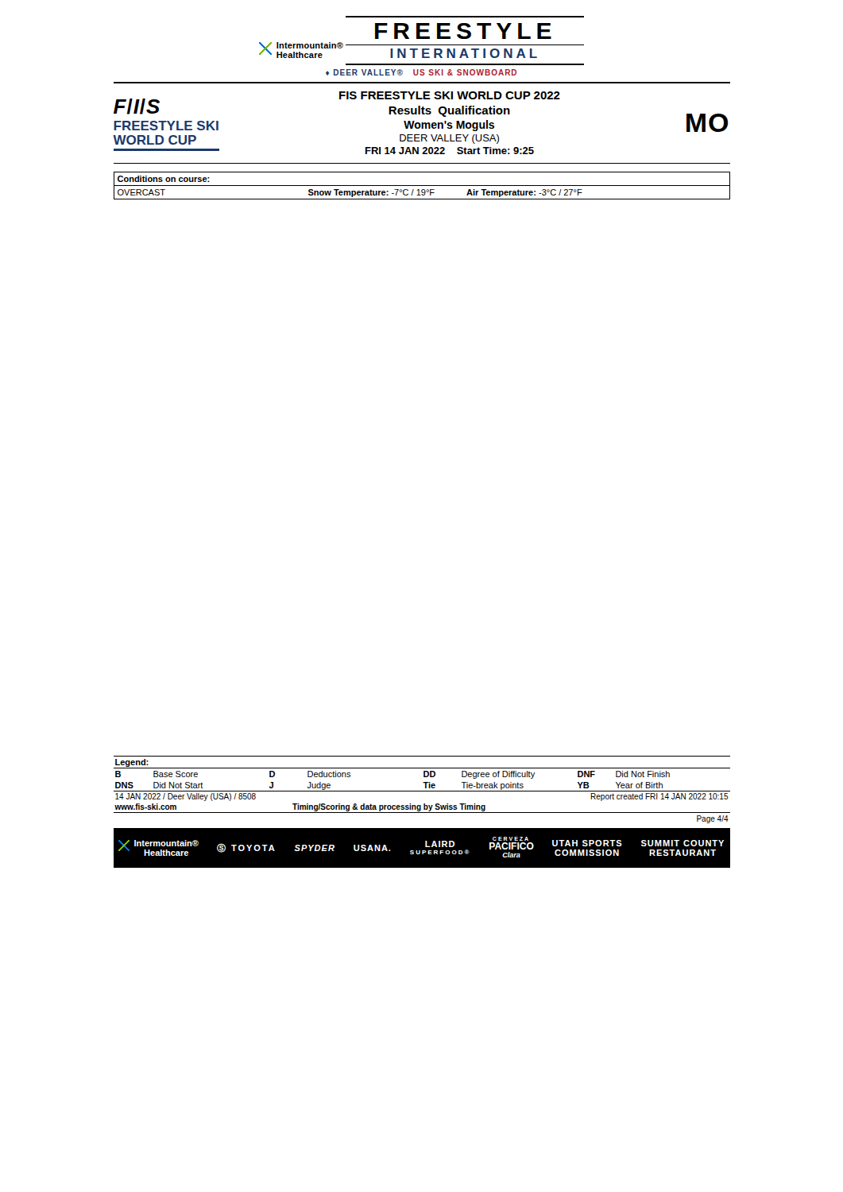Intermountain®
Healthcare
FREESTYLE
INTERNATIONAL
♦ DEER VALLEY® US SKI & SNOWBOARD
F/I/S
FREESTYLE SKI
WORLD CUP
FIS FREESTYLE SKI WORLD CUP 2022
Results Qualification
Women's Moguls
DEER VALLEY (USA)
FRI 14 JAN 2022 Start Time: 9:25
MO
Conditions on course:
OVERCAST
Snow Temperature: -7°C / 19°F
Air Temperature: -3°C / 27°F
Legend:
| B | Base Score | D | Deductions | DD | Degree of Difficulty | DNF | Did Not Finish |
| DNS | Did Not Start | J | Judge | Tie | Tie-break points | YB | Year of Birth |
14 JAN 2022 / Deer Valley (USA) / 8508
Report created FRI 14 JAN 2022 10:15
www.fis-ski.com
Timing/Scoring & data processing by Swiss Timing
Page 4/4
Intermountain®
Healthcare
Ⓢ TOYOTA
SPYDER
USANA.
LAIRD
SUPERFOOD®
CERVEZA
PACIFICO
Clara
UTAH SPORTS
COMMISSION
SUMMIT COUNTY
RESTAURANT